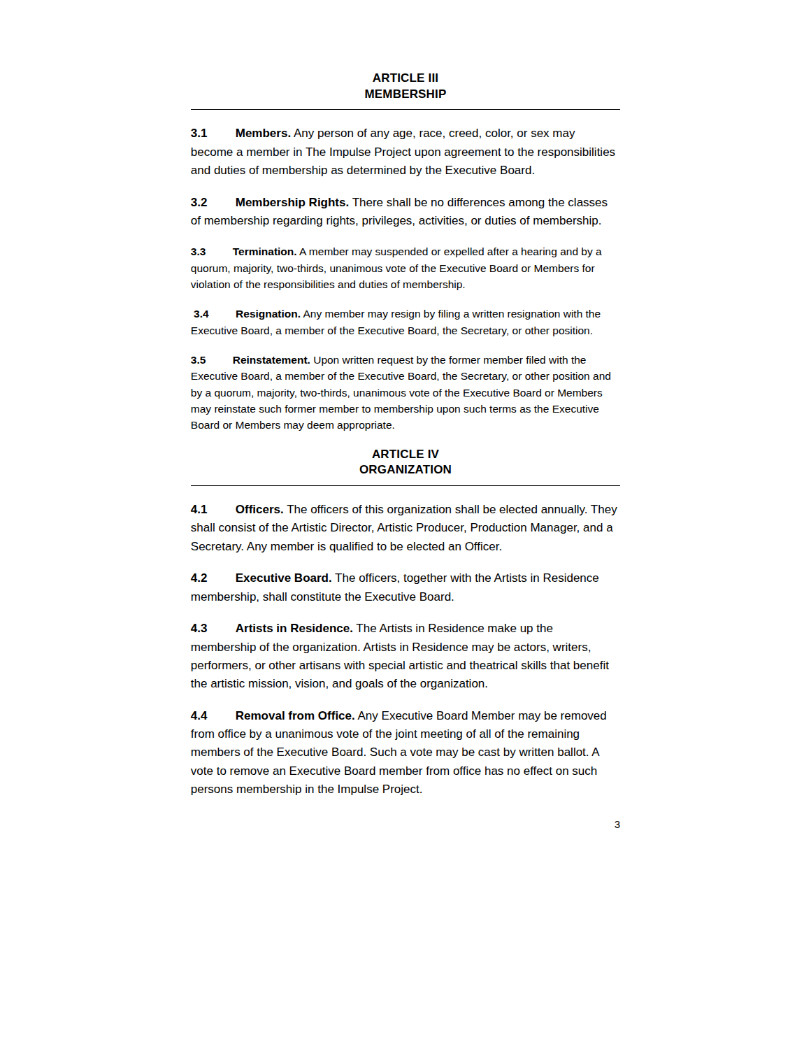ARTICLE III MEMBERSHIP
3.1 Members. Any person of any age, race, creed, color, or sex may become a member in The Impulse Project upon agreement to the responsibilities and duties of membership as determined by the Executive Board.
3.2 Membership Rights. There shall be no differences among the classes of membership regarding rights, privileges, activities, or duties of membership.
3.3 Termination. A member may suspended or expelled after a hearing and by a quorum, majority, two-thirds, unanimous vote of the Executive Board or Members for violation of the responsibilities and duties of membership.
3.4 Resignation. Any member may resign by filing a written resignation with the Executive Board, a member of the Executive Board, the Secretary, or other position.
3.5 Reinstatement. Upon written request by the former member filed with the Executive Board, a member of the Executive Board, the Secretary, or other position and by a quorum, majority, two-thirds, unanimous vote of the Executive Board or Members may reinstate such former member to membership upon such terms as the Executive Board or Members may deem appropriate.
ARTICLE IV ORGANIZATION
4.1 Officers. The officers of this organization shall be elected annually. They shall consist of the Artistic Director, Artistic Producer, Production Manager, and a Secretary. Any member is qualified to be elected an Officer.
4.2 Executive Board. The officers, together with the Artists in Residence membership, shall constitute the Executive Board.
4.3 Artists in Residence. The Artists in Residence make up the membership of the organization. Artists in Residence may be actors, writers, performers, or other artisans with special artistic and theatrical skills that benefit the artistic mission, vision, and goals of the organization.
4.4 Removal from Office. Any Executive Board Member may be removed from office by a unanimous vote of the joint meeting of all of the remaining members of the Executive Board. Such a vote may be cast by written ballot. A vote to remove an Executive Board member from office has no effect on such persons membership in the Impulse Project.
3